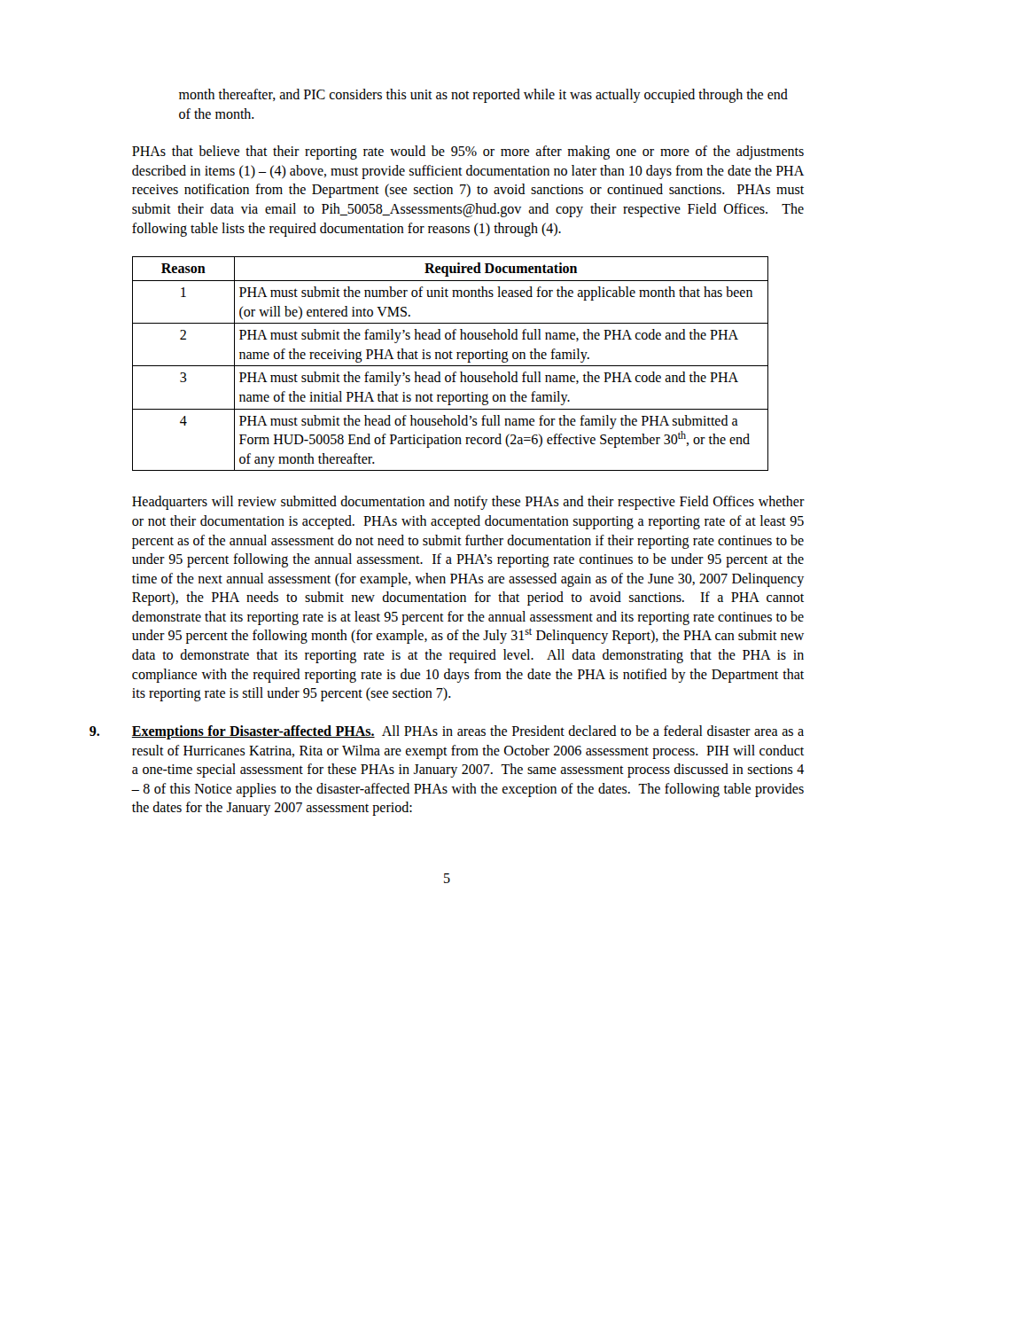month thereafter, and PIC considers this unit as not reported while it was actually occupied through the end of the month.
PHAs that believe that their reporting rate would be 95% or more after making one or more of the adjustments described in items (1) – (4) above, must provide sufficient documentation no later than 10 days from the date the PHA receives notification from the Department (see section 7) to avoid sanctions or continued sanctions. PHAs must submit their data via email to Pih_50058_Assessments@hud.gov and copy their respective Field Offices. The following table lists the required documentation for reasons (1) through (4).
| Reason | Required Documentation |
| --- | --- |
| 1 | PHA must submit the number of unit months leased for the applicable month that has been (or will be) entered into VMS. |
| 2 | PHA must submit the family’s head of household full name, the PHA code and the PHA name of the receiving PHA that is not reporting on the family. |
| 3 | PHA must submit the family’s head of household full name, the PHA code and the PHA name of the initial PHA that is not reporting on the family. |
| 4 | PHA must submit the head of household’s full name for the family the PHA submitted a Form HUD-50058 End of Participation record (2a=6) effective September 30 th , or the end of any month thereafter. |
Headquarters will review submitted documentation and notify these PHAs and their respective Field Offices whether or not their documentation is accepted. PHAs with accepted documentation supporting a reporting rate of at least 95 percent as of the annual assessment do not need to submit further documentation if their reporting rate continues to be under 95 percent following the annual assessment. If a PHA’s reporting rate continues to be under 95 percent at the time of the next annual assessment (for example, when PHAs are assessed again as of the June 30, 2007 Delinquency Report), the PHA needs to submit new documentation for that period to avoid sanctions. If a PHA cannot demonstrate that its reporting rate is at least 95 percent for the annual assessment and its reporting rate continues to be under 95 percent the following month (for example, as of the July 31st Delinquency Report), the PHA can submit new data to demonstrate that its reporting rate is at the required level. All data demonstrating that the PHA is in compliance with the required reporting rate is due 10 days from the date the PHA is notified by the Department that its reporting rate is still under 95 percent (see section 7).
9.
Exemptions for Disaster-affected PHAs. All PHAs in areas the President declared to be a federal disaster area as a result of Hurricanes Katrina, Rita or Wilma are exempt from the October 2006 assessment process. PIH will conduct a one-time special assessment for these PHAs in January 2007. The same assessment process discussed in sections 4 – 8 of this Notice applies to the disaster-affected PHAs with the exception of the dates. The following table provides the dates for the January 2007 assessment period:
5